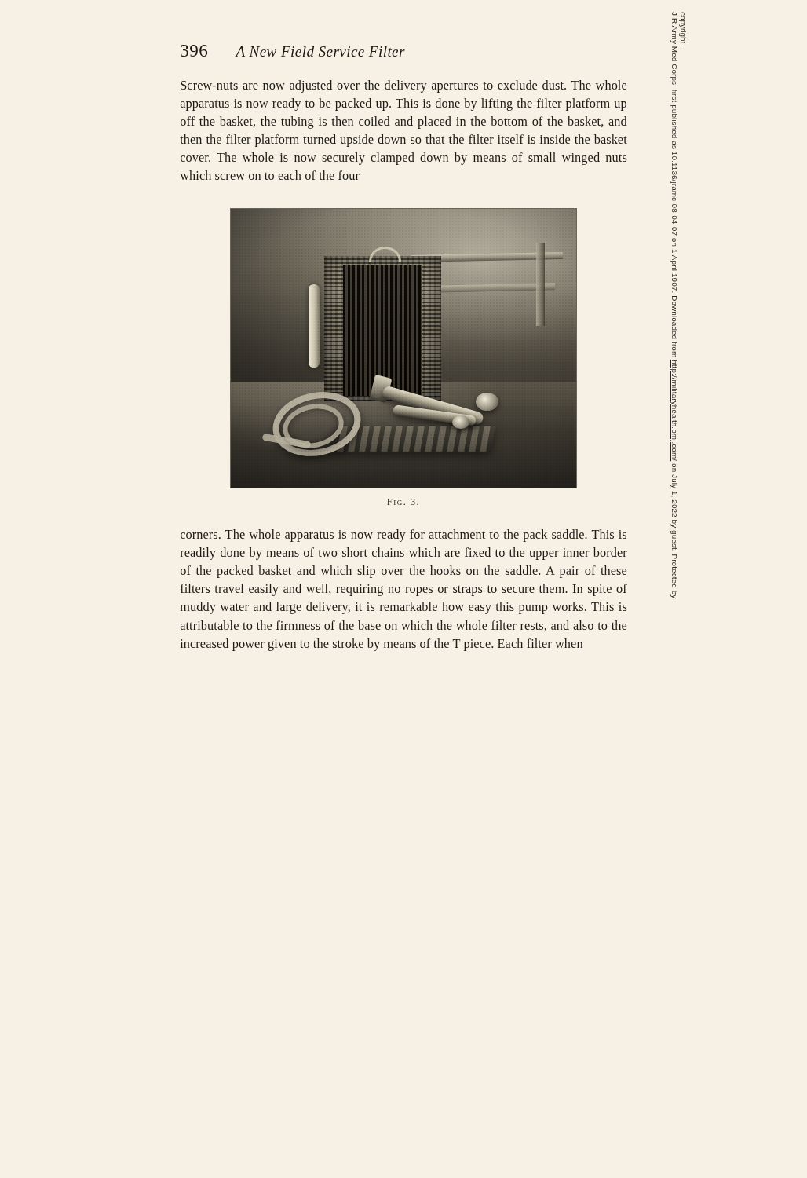J R Army Med Corps: first published as 10.1136/jramc-08-04-07 on 1 April 1907. Downloaded from http://militaryhealth.bmj.com/ on July 1, 2022 by guest. Protected by
copyright.
396
A New Field Service Filter
Screw-nuts are now adjusted over the delivery apertures to exclude dust. The whole apparatus is now ready to be packed up. This is done by lifting the filter platform up off the basket, the tubing is then coiled and placed in the bottom of the basket, and then the filter platform turned upside down so that the filter itself is inside the basket cover. The whole is now securely clamped down by means of small winged nuts which screw on to each of the four
Fig. 3.
corners. The whole apparatus is now ready for attachment to the pack saddle. This is readily done by means of two short chains which are fixed to the upper inner border of the packed basket and which slip over the hooks on the saddle. A pair of these filters travel easily and well, requiring no ropes or straps to secure them. In spite of muddy water and large delivery, it is remarkable how easy this pump works. This is attributable to the firmness of the base on which the whole filter rests, and also to the increased power given to the stroke by means of the T piece. Each filter when